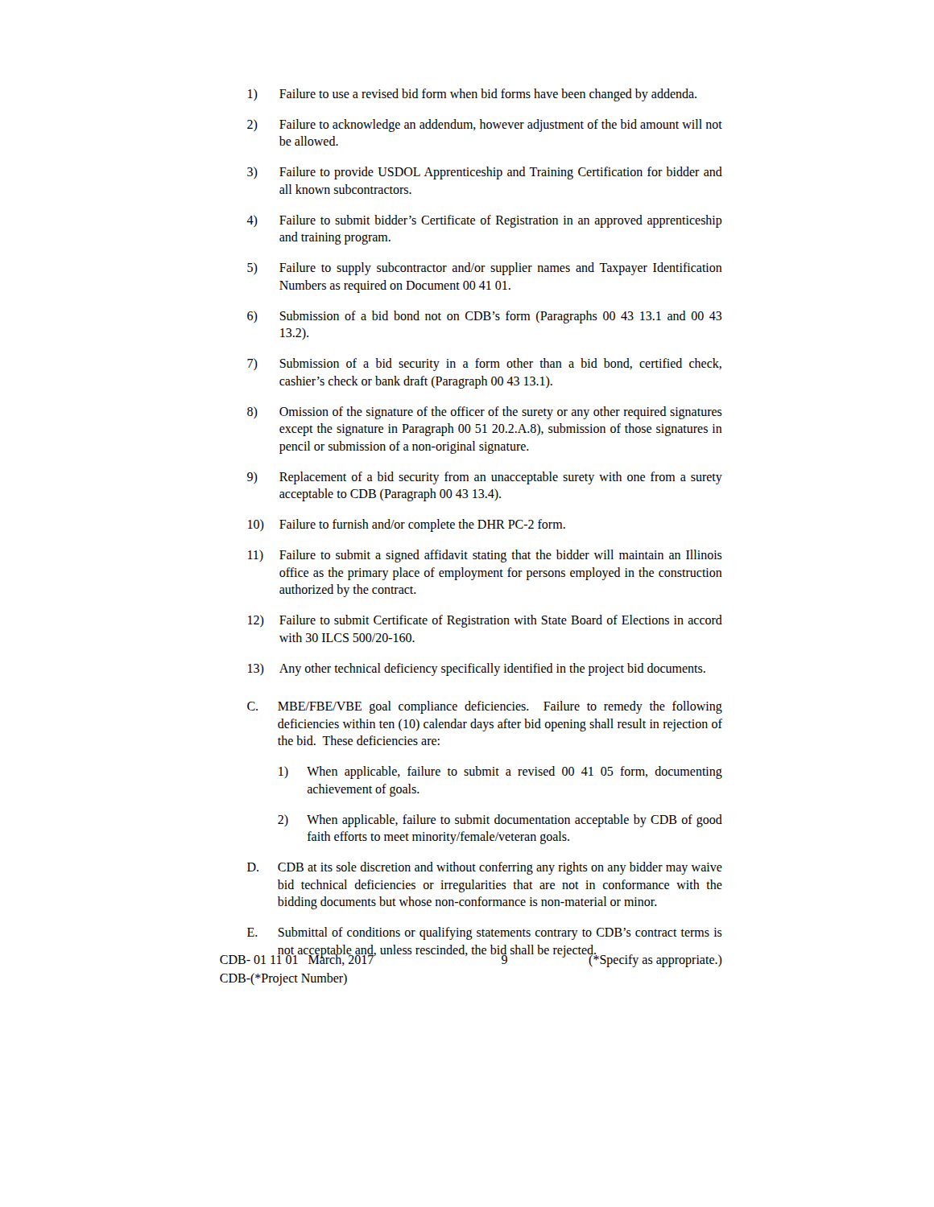1) Failure to use a revised bid form when bid forms have been changed by addenda.
2) Failure to acknowledge an addendum, however adjustment of the bid amount will not be allowed.
3) Failure to provide USDOL Apprenticeship and Training Certification for bidder and all known subcontractors.
4) Failure to submit bidder’s Certificate of Registration in an approved apprenticeship and training program.
5) Failure to supply subcontractor and/or supplier names and Taxpayer Identification Numbers as required on Document 00 41 01.
6) Submission of a bid bond not on CDB’s form (Paragraphs 00 43 13.1 and 00 43 13.2).
7) Submission of a bid security in a form other than a bid bond, certified check, cashier’s check or bank draft (Paragraph 00 43 13.1).
8) Omission of the signature of the officer of the surety or any other required signatures except the signature in Paragraph 00 51 20.2.A.8), submission of those signatures in pencil or submission of a non-original signature.
9) Replacement of a bid security from an unacceptable surety with one from a surety acceptable to CDB (Paragraph 00 43 13.4).
10) Failure to furnish and/or complete the DHR PC-2 form.
11) Failure to submit a signed affidavit stating that the bidder will maintain an Illinois office as the primary place of employment for persons employed in the construction authorized by the contract.
12) Failure to submit Certificate of Registration with State Board of Elections in accord with 30 ILCS 500/20-160.
13) Any other technical deficiency specifically identified in the project bid documents.
C. MBE/FBE/VBE goal compliance deficiencies. Failure to remedy the following deficiencies within ten (10) calendar days after bid opening shall result in rejection of the bid. These deficiencies are:
1) When applicable, failure to submit a revised 00 41 05 form, documenting achievement of goals.
2) When applicable, failure to submit documentation acceptable by CDB of good faith efforts to meet minority/female/veteran goals.
D. CDB at its sole discretion and without conferring any rights on any bidder may waive bid technical deficiencies or irregularities that are not in conformance with the bidding documents but whose non-conformance is non-material or minor.
E. Submittal of conditions or qualifying statements contrary to CDB’s contract terms is not acceptable and, unless rescinded, the bid shall be rejected.
CDB- 01 11 01 March, 2017
9
(*Specify as appropriate.)
CDB-(*Project Number)